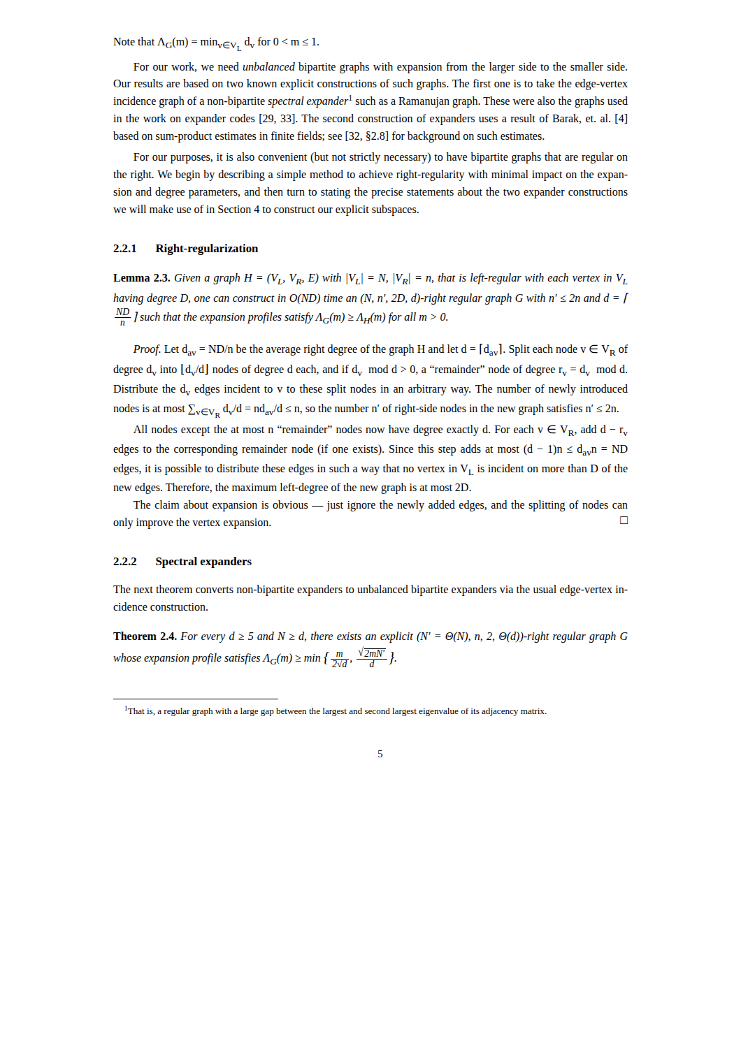Note that ΛG(m) = minv∈VL dv for 0 < m ≤ 1.
For our work, we need unbalanced bipartite graphs with expansion from the larger side to the smaller side. Our results are based on two known explicit constructions of such graphs. The first one is to take the edge-vertex incidence graph of a non-bipartite spectral expander1 such as a Ramanujan graph. These were also the graphs used in the work on expander codes [29, 33]. The second construction of expanders uses a result of Barak, et. al. [4] based on sum-product estimates in finite fields; see [32, §2.8] for background on such estimates.
For our purposes, it is also convenient (but not strictly necessary) to have bipartite graphs that are regular on the right. We begin by describing a simple method to achieve right-regularity with minimal impact on the expansion and degree parameters, and then turn to stating the precise statements about the two expander constructions we will make use of in Section 4 to construct our explicit subspaces.
2.2.1 Right-regularization
Lemma 2.3. Given a graph H = (VL, VR, E) with |VL| = N, |VR| = n, that is left-regular with each vertex in VL having degree D, one can construct in O(ND) time an (N, n′, 2D, d)-right regular graph G with n′ ≤ 2n and d = ⌈ND n⌉ such that the expansion profiles satisfy ΛG(m) ≥ ΛH(m) for all m > 0.
Proof. Let dav = ND/n be the average right degree of the graph H and let d = ⌈dav⌉. Split each node v ∈ VR of degree dv into ⌊dv/d⌋ nodes of degree d each, and if dv mod d > 0, a “remainder” node of degree rv = dv mod d. Distribute the dv edges incident to v to these split nodes in an arbitrary way. The number of newly introduced nodes is at most ∑v∈VR dv/d = ndav/d ≤ n, so the number n′ of right-side nodes in the new graph satisfies n′ ≤ 2n.
All nodes except the at most n “remainder” nodes now have degree exactly d. For each v ∈ VR, add d − rv edges to the corresponding remainder node (if one exists). Since this step adds at most (d − 1)n ≤ davn = ND edges, it is possible to distribute these edges in such a way that no vertex in VL is incident on more than D of the new edges. Therefore, the maximum left-degree of the new graph is at most 2D.
The claim about expansion is obvious — just ignore the newly added edges, and the splitting of nodes can only improve the vertex expansion. □
2.2.2 Spectral expanders
The next theorem converts non-bipartite expanders to unbalanced bipartite expanders via the usual edge-vertex incidence construction.
Theorem 2.4. For every d ≥ 5 and N ≥ d, there exists an explicit (N′ = Θ(N), n, 2, Θ(d))-right regular graph G whose expansion profile satisfies ΛG(m) ≥ min {m 2√d, √2mN′d}.
1That is, a regular graph with a large gap between the largest and second largest eigenvalue of its adjacency matrix.
5